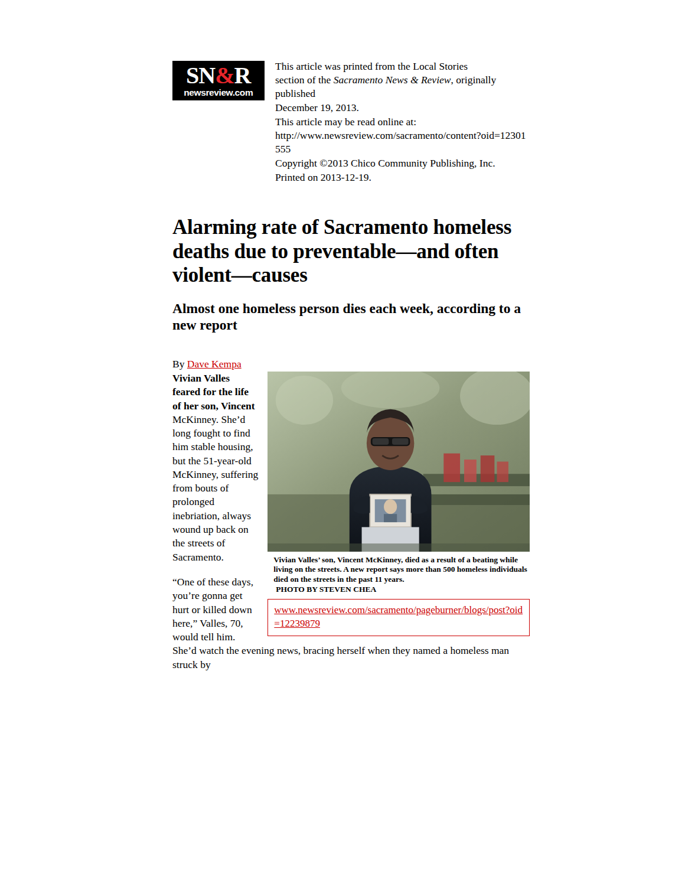SN&R
newsreview.com
This article was printed from the Local Stories
section of the Sacramento News & Review, originally published
December 19, 2013.
This article may be read online at:
http://www.newsreview.com/sacramento/content?oid=12301555
Copyright ©2013 Chico Community Publishing, Inc.
Printed on 2013-12-19.
Alarming rate of Sacramento homeless deaths due to preventable—and often violent—causes
Almost one homeless person dies each week, according to a new report
By Dave Kempa
Vivian Valles’ son, Vincent McKinney, died as a result of a beating while living on the streets. A new report says more than 500 homeless individuals died on the streets in the past 11 years.
PHOTO BY STEVEN CHEA
www.newsreview.com/sacramento/pageburner/blogs/post?oid=12239879
Vivian Valles feared for the life of her son, Vincent McKinney. She’d long fought to find him stable housing, but the 51-year-old McKinney, suffering from bouts of prolonged inebriation, always wound up back on the streets of Sacramento.
“One of these days, you’re gonna get hurt or killed down here,” Valles, 70, would tell him. She’d watch the evening news, bracing herself when they named a homeless man struck by